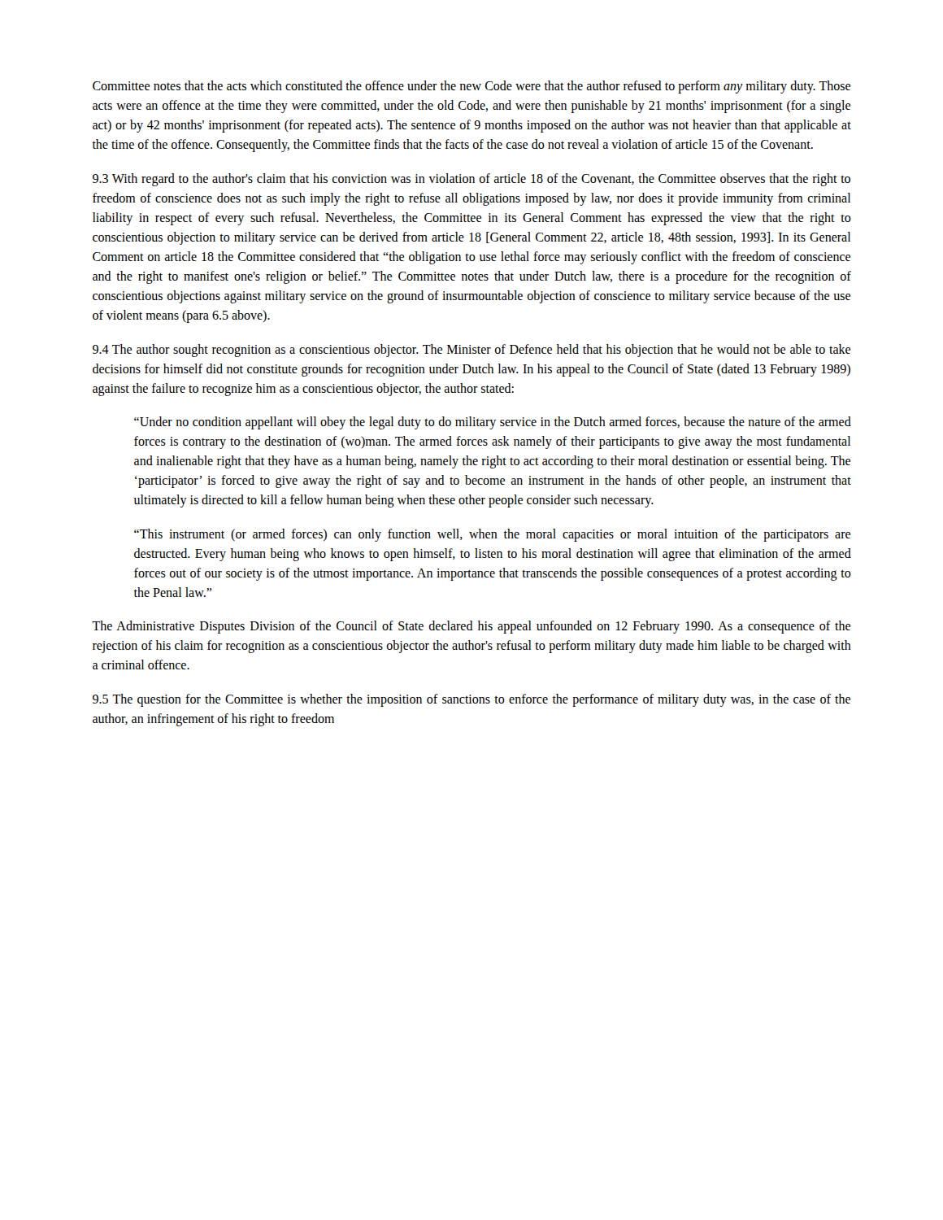Committee notes that the acts which constituted the offence under the new Code were that the author refused to perform any military duty. Those acts were an offence at the time they were committed, under the old Code, and were then punishable by 21 months' imprisonment (for a single act) or by 42 months' imprisonment (for repeated acts). The sentence of 9 months imposed on the author was not heavier than that applicable at the time of the offence. Consequently, the Committee finds that the facts of the case do not reveal a violation of article 15 of the Covenant.
9.3 With regard to the author's claim that his conviction was in violation of article 18 of the Covenant, the Committee observes that the right to freedom of conscience does not as such imply the right to refuse all obligations imposed by law, nor does it provide immunity from criminal liability in respect of every such refusal. Nevertheless, the Committee in its General Comment has expressed the view that the right to conscientious objection to military service can be derived from article 18 [General Comment 22, article 18, 48th session, 1993]. In its General Comment on article 18 the Committee considered that “the obligation to use lethal force may seriously conflict with the freedom of conscience and the right to manifest one's religion or belief.” The Committee notes that under Dutch law, there is a procedure for the recognition of conscientious objections against military service on the ground of insurmountable objection of conscience to military service because of the use of violent means (para 6.5 above).
9.4 The author sought recognition as a conscientious objector. The Minister of Defence held that his objection that he would not be able to take decisions for himself did not constitute grounds for recognition under Dutch law. In his appeal to the Council of State (dated 13 February 1989) against the failure to recognize him as a conscientious objector, the author stated:
“Under no condition appellant will obey the legal duty to do military service in the Dutch armed forces, because the nature of the armed forces is contrary to the destination of (wo)man. The armed forces ask namely of their participants to give away the most fundamental and inalienable right that they have as a human being, namely the right to act according to their moral destination or essential being. The ‘participator’ is forced to give away the right of say and to become an instrument in the hands of other people, an instrument that ultimately is directed to kill a fellow human being when these other people consider such necessary.
“This instrument (or armed forces) can only function well, when the moral capacities or moral intuition of the participators are destructed. Every human being who knows to open himself, to listen to his moral destination will agree that elimination of the armed forces out of our society is of the utmost importance. An importance that transcends the possible consequences of a protest according to the Penal law.”
The Administrative Disputes Division of the Council of State declared his appeal unfounded on 12 February 1990. As a consequence of the rejection of his claim for recognition as a conscientious objector the author's refusal to perform military duty made him liable to be charged with a criminal offence.
9.5 The question for the Committee is whether the imposition of sanctions to enforce the performance of military duty was, in the case of the author, an infringement of his right to freedom